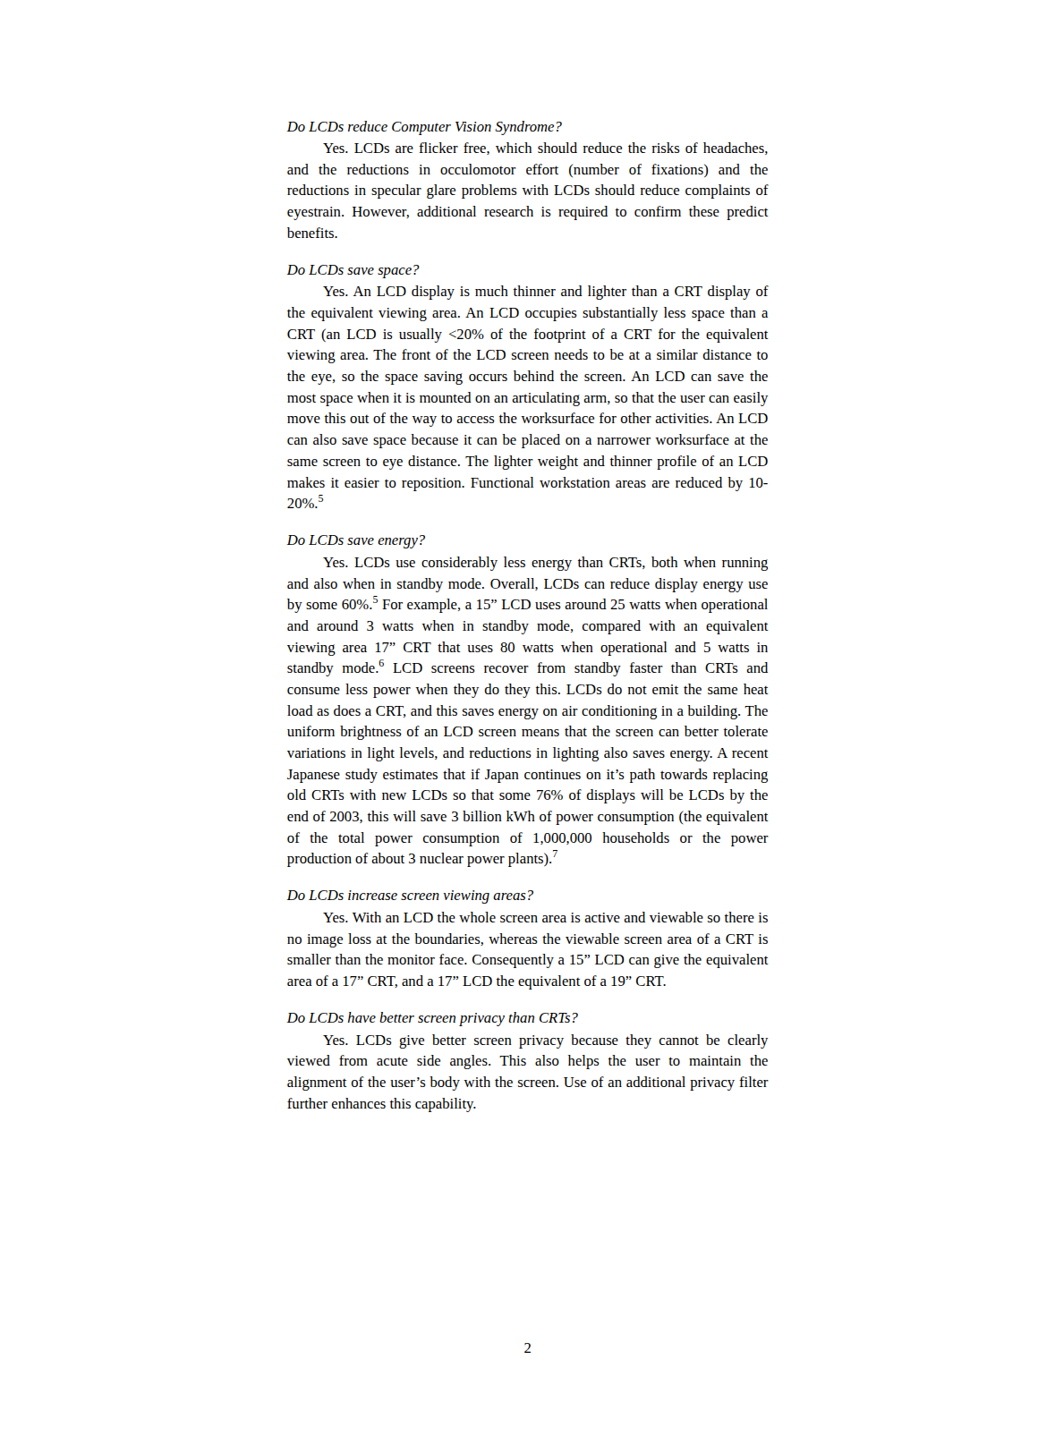Do LCDs reduce Computer Vision Syndrome?
Yes. LCDs are flicker free, which should reduce the risks of headaches, and the reductions in occulomotor effort (number of fixations) and the reductions in specular glare problems with LCDs should reduce complaints of eyestrain. However, additional research is required to confirm these predict benefits.
Do LCDs save space?
Yes. An LCD display is much thinner and lighter than a CRT display of the equivalent viewing area. An LCD occupies substantially less space than a CRT (an LCD is usually <20% of the footprint of a CRT for the equivalent viewing area. The front of the LCD screen needs to be at a similar distance to the eye, so the space saving occurs behind the screen. An LCD can save the most space when it is mounted on an articulating arm, so that the user can easily move this out of the way to access the worksurface for other activities. An LCD can also save space because it can be placed on a narrower worksurface at the same screen to eye distance. The lighter weight and thinner profile of an LCD makes it easier to reposition. Functional workstation areas are reduced by 10-20%.5
Do LCDs save energy?
Yes. LCDs use considerably less energy than CRTs, both when running and also when in standby mode. Overall, LCDs can reduce display energy use by some 60%.5 For example, a 15” LCD uses around 25 watts when operational and around 3 watts when in standby mode, compared with an equivalent viewing area 17” CRT that uses 80 watts when operational and 5 watts in standby mode.6 LCD screens recover from standby faster than CRTs and consume less power when they do they this. LCDs do not emit the same heat load as does a CRT, and this saves energy on air conditioning in a building. The uniform brightness of an LCD screen means that the screen can better tolerate variations in light levels, and reductions in lighting also saves energy. A recent Japanese study estimates that if Japan continues on it’s path towards replacing old CRTs with new LCDs so that some 76% of displays will be LCDs by the end of 2003, this will save 3 billion kWh of power consumption (the equivalent of the total power consumption of 1,000,000 households or the power production of about 3 nuclear power plants).7
Do LCDs increase screen viewing areas?
Yes. With an LCD the whole screen area is active and viewable so there is no image loss at the boundaries, whereas the viewable screen area of a CRT is smaller than the monitor face. Consequently a 15” LCD can give the equivalent area of a 17” CRT, and a 17” LCD the equivalent of a 19” CRT.
Do LCDs have better screen privacy than CRTs?
Yes. LCDs give better screen privacy because they cannot be clearly viewed from acute side angles. This also helps the user to maintain the alignment of the user’s body with the screen. Use of an additional privacy filter further enhances this capability.
2